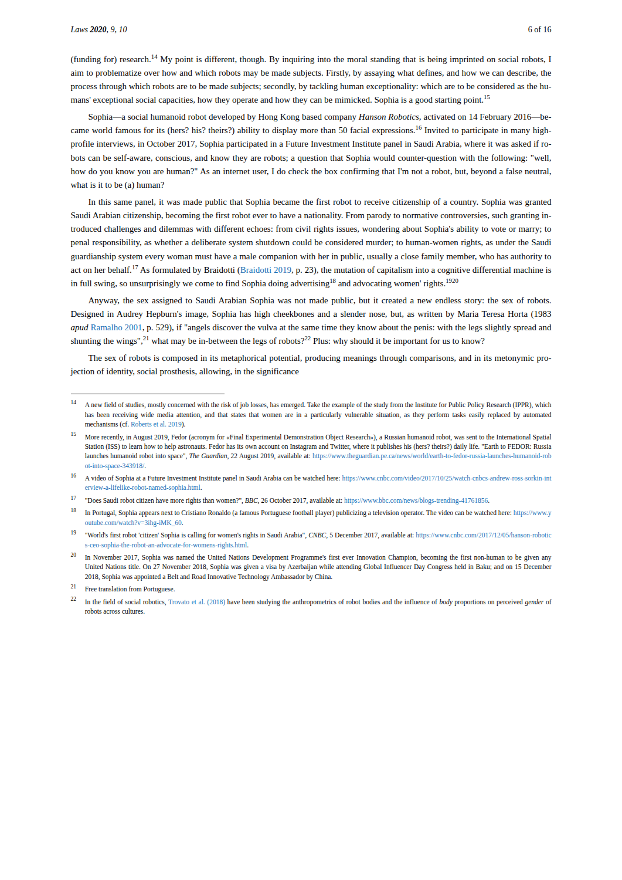Laws 2020, 9, 10 6 of 16
(funding for) research.14 My point is different, though. By inquiring into the moral standing that is being imprinted on social robots, I aim to problematize over how and which robots may be made subjects. Firstly, by assaying what defines, and how we can describe, the process through which robots are to be made subjects; secondly, by tackling human exceptionality: which are to be considered as the humans' exceptional social capacities, how they operate and how they can be mimicked. Sophia is a good starting point.15
Sophia—a social humanoid robot developed by Hong Kong based company Hanson Robotics, activated on 14 February 2016—became world famous for its (hers? his? theirs?) ability to display more than 50 facial expressions.16 Invited to participate in many high-profile interviews, in October 2017, Sophia participated in a Future Investment Institute panel in Saudi Arabia, where it was asked if robots can be self-aware, conscious, and know they are robots; a question that Sophia would counter-question with the following: "well, how do you know you are human?" As an internet user, I do check the box confirming that I'm not a robot, but, beyond a false neutral, what is it to be (a) human?
In this same panel, it was made public that Sophia became the first robot to receive citizenship of a country. Sophia was granted Saudi Arabian citizenship, becoming the first robot ever to have a nationality. From parody to normative controversies, such granting introduced challenges and dilemmas with different echoes: from civil rights issues, wondering about Sophia's ability to vote or marry; to penal responsibility, as whether a deliberate system shutdown could be considered murder; to human-women rights, as under the Saudi guardianship system every woman must have a male companion with her in public, usually a close family member, who has authority to act on her behalf.17 As formulated by Braidotti (Braidotti 2019, p. 23), the mutation of capitalism into a cognitive differential machine is in full swing, so unsurprisingly we come to find Sophia doing advertising18 and advocating women' rights.1920
Anyway, the sex assigned to Saudi Arabian Sophia was not made public, but it created a new endless story: the sex of robots. Designed in Audrey Hepburn's image, Sophia has high cheekbones and a slender nose, but, as written by Maria Teresa Horta (1983 apud Ramalho 2001, p. 529), if "angels discover the vulva at the same time they know about the penis: with the legs slightly spread and shunting the wings",21 what may be in-between the legs of robots?22 Plus: why should it be important for us to know?
The sex of robots is composed in its metaphorical potential, producing meanings through comparisons, and in its metonymic projection of identity, social prosthesis, allowing, in the significance
14 A new field of studies, mostly concerned with the risk of job losses, has emerged. Take the example of the study from the Institute for Public Policy Research (IPPR), which has been receiving wide media attention, and that states that women are in a particularly vulnerable situation, as they perform tasks easily replaced by automated mechanisms (cf. Roberts et al. 2019).
15 More recently, in August 2019, Fedor (acronym for «Final Experimental Demonstration Object Research»), a Russian humanoid robot, was sent to the International Spatial Station (ISS) to learn how to help astronauts. Fedor has its own account on Instagram and Twitter, where it publishes his (hers? theirs?) daily life. "Earth to FEDOR: Russia launches humanoid robot into space", The Guardian, 22 August 2019, available at: https://www.theguardian.pe.ca/news/world/earth-to-fedor-russia-launches-humanoid-robot-into-space-343918/.
16 A video of Sophia at a Future Investment Institute panel in Saudi Arabia can be watched here: https://www.cnbc.com/video/2017/10/25/watch-cnbcs-andrew-ross-sorkin-interview-a-lifelike-robot-named-sophia.html.
17"Does Saudi robot citizen have more rights than women?", BBC, 26 October 2017, available at: https://www.bbc.com/news/blogs-trending-41761856.
18 In Portugal, Sophia appears next to Cristiano Ronaldo (a famous Portuguese football player) publicizing a television operator. The video can be watched here: https://www.youtube.com/watch?v=3ihg-iMK_60.
19"World's first robot 'citizen' Sophia is calling for women's rights in Saudi Arabia", CNBC, 5 December 2017, available at: https://www.cnbc.com/2017/12/05/hanson-robotics-ceo-sophia-the-robot-an-advocate-for-womens-rights.html.
20 In November 2017, Sophia was named the United Nations Development Programme's first ever Innovation Champion, becoming the first non-human to be given any United Nations title. On 27 November 2018, Sophia was given a visa by Azerbaijan while attending Global Influencer Day Congress held in Baku; and on 15 December 2018, Sophia was appointed a Belt and Road Innovative Technology Ambassador by China.
21 Free translation from Portuguese.
22 In the field of social robotics, Trovato et al. (2018) have been studying the anthropometrics of robot bodies and the influence of body proportions on perceived gender of robots across cultures.